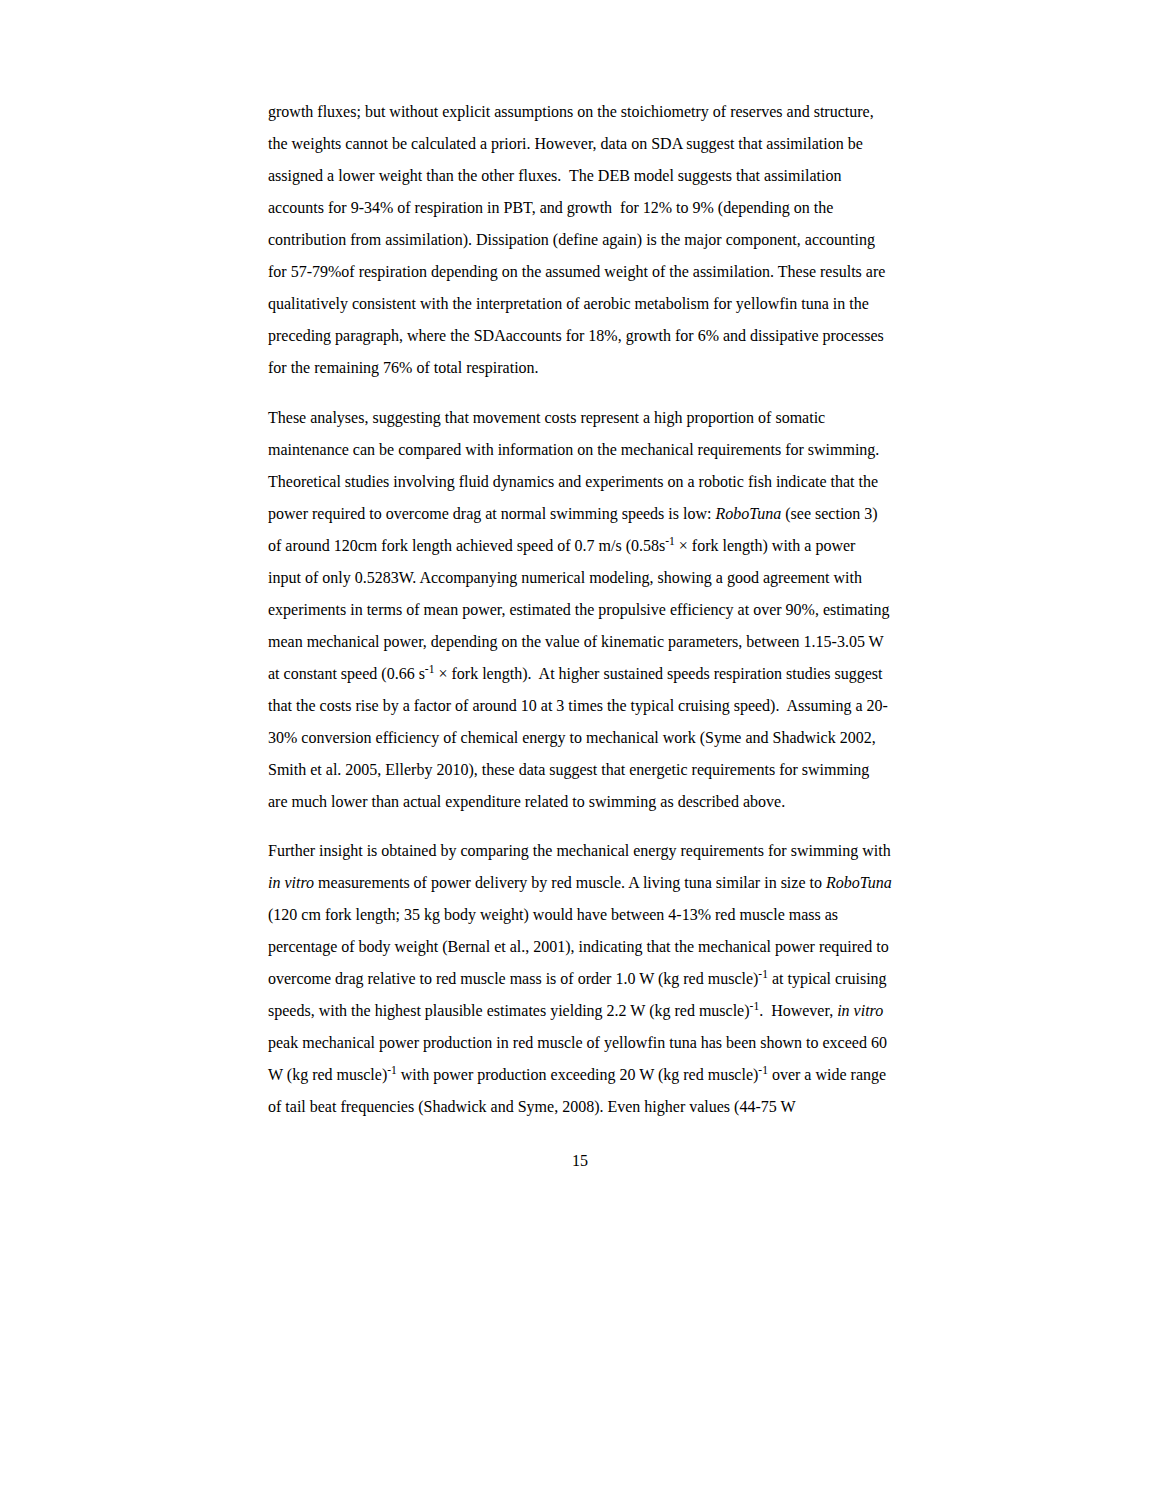growth fluxes; but without explicit assumptions on the stoichiometry of reserves and structure, the weights cannot be calculated a priori. However, data on SDA suggest that assimilation be assigned a lower weight than the other fluxes. The DEB model suggests that assimilation accounts for 9-34% of respiration in PBT, and growth for 12% to 9% (depending on the contribution from assimilation). Dissipation (define again) is the major component, accounting for 57-79%of respiration depending on the assumed weight of the assimilation. These results are qualitatively consistent with the interpretation of aerobic metabolism for yellowfin tuna in the preceding paragraph, where the SDAaccounts for 18%, growth for 6% and dissipative processes for the remaining 76% of total respiration.
These analyses, suggesting that movement costs represent a high proportion of somatic maintenance can be compared with information on the mechanical requirements for swimming. Theoretical studies involving fluid dynamics and experiments on a robotic fish indicate that the power required to overcome drag at normal swimming speeds is low: RoboTuna (see section 3) of around 120cm fork length achieved speed of 0.7 m/s (0.58s-1 × fork length) with a power input of only 0.5283W. Accompanying numerical modeling, showing a good agreement with experiments in terms of mean power, estimated the propulsive efficiency at over 90%, estimating mean mechanical power, depending on the value of kinematic parameters, between 1.15-3.05 W at constant speed (0.66 s-1 × fork length). At higher sustained speeds respiration studies suggest that the costs rise by a factor of around 10 at 3 times the typical cruising speed). Assuming a 20-30% conversion efficiency of chemical energy to mechanical work (Syme and Shadwick 2002, Smith et al. 2005, Ellerby 2010), these data suggest that energetic requirements for swimming are much lower than actual expenditure related to swimming as described above.
Further insight is obtained by comparing the mechanical energy requirements for swimming with in vitro measurements of power delivery by red muscle. A living tuna similar in size to RoboTuna (120 cm fork length; 35 kg body weight) would have between 4-13% red muscle mass as percentage of body weight (Bernal et al., 2001), indicating that the mechanical power required to overcome drag relative to red muscle mass is of order 1.0 W (kg red muscle)-1 at typical cruising speeds, with the highest plausible estimates yielding 2.2 W (kg red muscle)-1. However, in vitro peak mechanical power production in red muscle of yellowfin tuna has been shown to exceed 60 W (kg red muscle)-1 with power production exceeding 20 W (kg red muscle)-1 over a wide range of tail beat frequencies (Shadwick and Syme, 2008). Even higher values (44-75 W
15